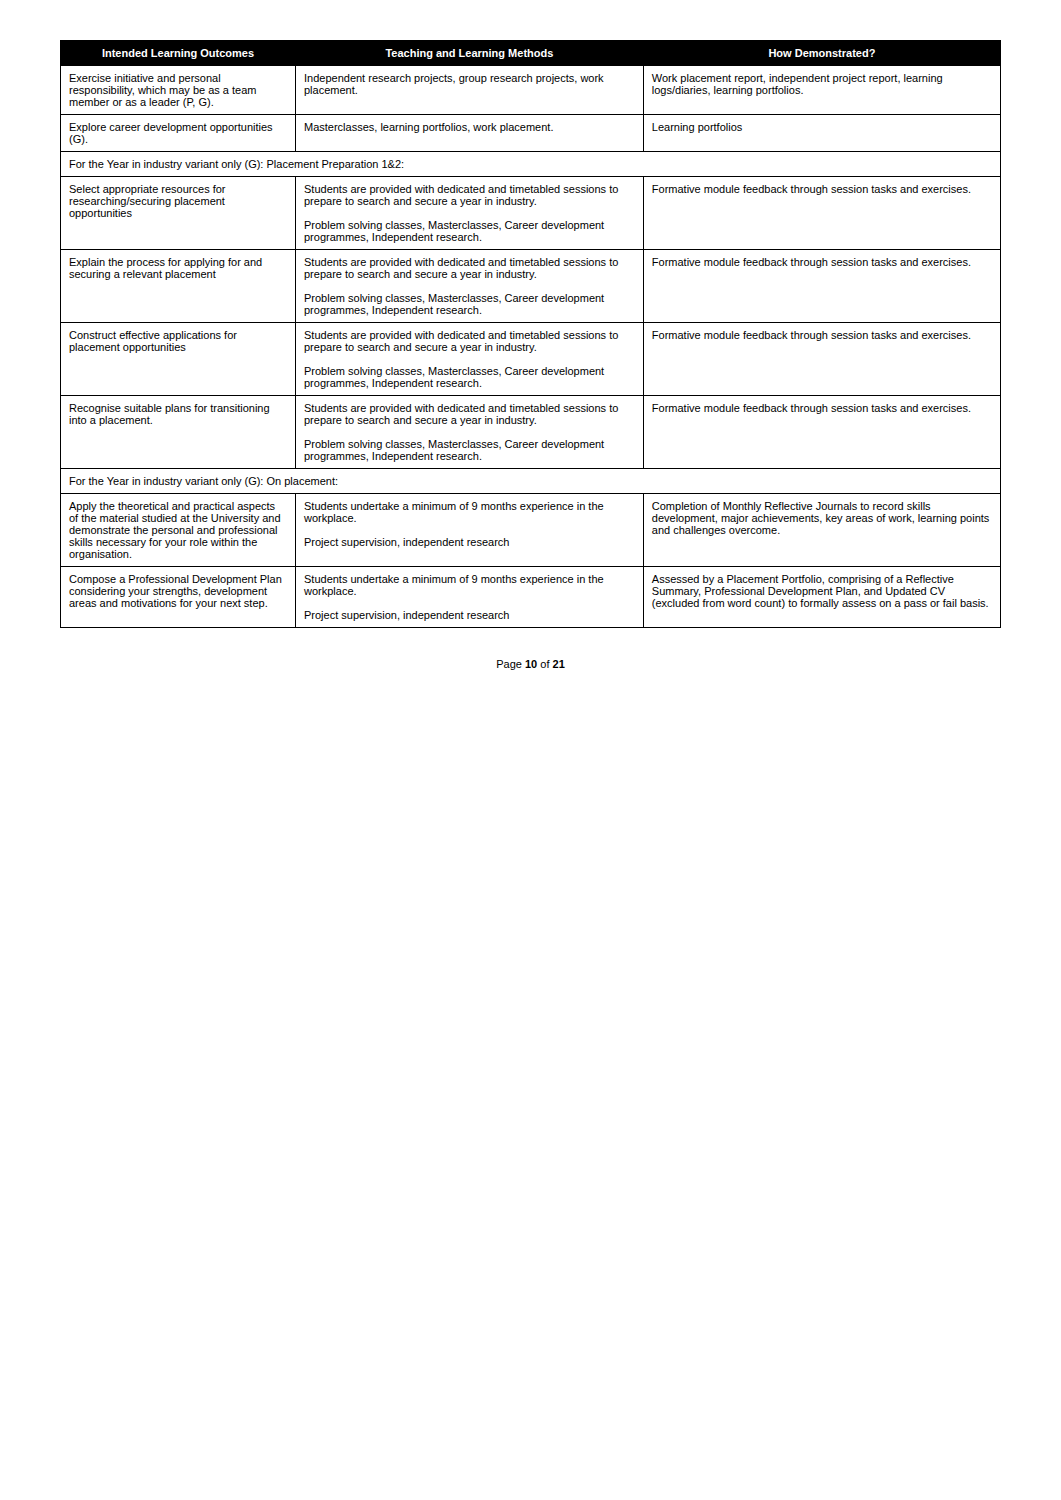| Intended Learning Outcomes | Teaching and Learning Methods | How Demonstrated? |
| --- | --- | --- |
| Exercise initiative and personal responsibility, which may be as a team member or as a leader (P, G). | Independent research projects, group research projects, work placement. | Work placement report, independent project report, learning logs/diaries, learning portfolios. |
| Explore career development opportunities (G). | Masterclasses, learning portfolios, work placement. | Learning portfolios |
| For the Year in industry variant only (G): Placement Preparation 1&2: |
| Select appropriate resources for researching/securing placement opportunities | Students are provided with dedicated and timetabled sessions to prepare to search and secure a year in industry. Problem solving classes, Masterclasses, Career development programmes, Independent research. | Formative module feedback through session tasks and exercises. |
| Explain the process for applying for and securing a relevant placement | Students are provided with dedicated and timetabled sessions to prepare to search and secure a year in industry. Problem solving classes, Masterclasses, Career development programmes, Independent research. | Formative module feedback through session tasks and exercises. |
| Construct effective applications for placement opportunities | Students are provided with dedicated and timetabled sessions to prepare to search and secure a year in industry. Problem solving classes, Masterclasses, Career development programmes, Independent research. | Formative module feedback through session tasks and exercises. |
| Recognise suitable plans for transitioning into a placement. | Students are provided with dedicated and timetabled sessions to prepare to search and secure a year in industry. Problem solving classes, Masterclasses, Career development programmes, Independent research. | Formative module feedback through session tasks and exercises. |
| For the Year in industry variant only (G): On placement: |
| Apply the theoretical and practical aspects of the material studied at the University and demonstrate the personal and professional skills necessary for your role within the organisation. | Students undertake a minimum of 9 months experience in the workplace. Project supervision, independent research | Completion of Monthly Reflective Journals to record skills development, major achievements, key areas of work, learning points and challenges overcome. |
| Compose a Professional Development Plan considering your strengths, development areas and motivations for your next step. | Students undertake a minimum of 9 months experience in the workplace. Project supervision, independent research | Assessed by a Placement Portfolio, comprising of a Reflective Summary, Professional Development Plan, and Updated CV (excluded from word count) to formally assess on a pass or fail basis. |
Page 10 of 21